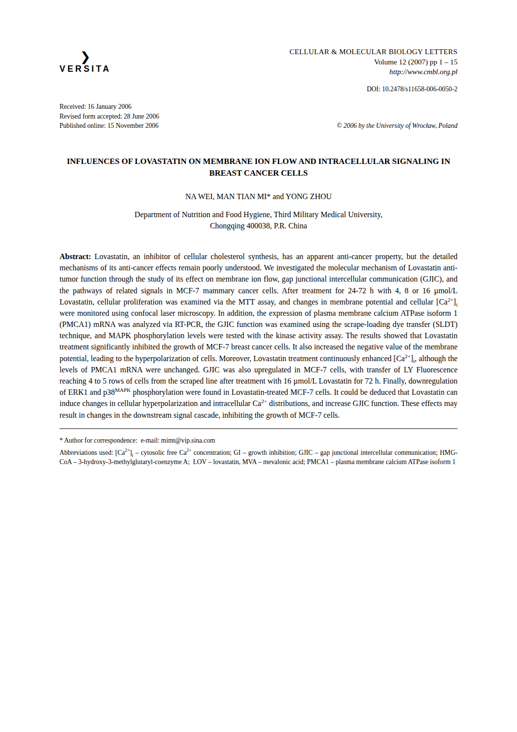❯
VERSITA
CELLULAR & MOLECULAR BIOLOGY LETTERS
Volume 12 (2007) pp 1 – 15
http://www.cmbl.org.pl
DOI: 10.2478/s11658-006-0050-2
Received: 16 January 2006
Revised form accepted: 28 June 2006
Published online: 15 November 2006
© 2006 by the University of Wrocław, Poland
Influences of Lovastatin on Membrane Ion Flow and Intracellular Signaling in Breast Cancer Cells
NA WEI, MAN TIAN MI* and YONG ZHOU
Department of Nutrition and Food Hygiene, Third Military Medical University,
Chongqing 400038, P.R. China
Abstract: Lovastatin, an inhibitor of cellular cholesterol synthesis, has an apparent anti-cancer property, but the detailed mechanisms of its anti-cancer effects remain poorly understood. We investigated the molecular mechanism of Lovastatin anti-tumor function through the study of its effect on membrane ion flow, gap junctional intercellular communication (GJIC), and the pathways of related signals in MCF-7 mammary cancer cells. After treatment for 24-72 h with 4, 8 or 16 µmol/L Lovastatin, cellular proliferation was examined via the MTT assay, and changes in membrane potential and cellular [Ca2+]i were monitored using confocal laser microscopy. In addition, the expression of plasma membrane calcium ATPase isoform 1 (PMCA1) mRNA was analyzed via RT-PCR, the GJIC function was examined using the scrape-loading dye transfer (SLDT) technique, and MAPK phosphorylation levels were tested with the kinase activity assay. The results showed that Lovastatin treatment significantly inhibited the growth of MCF-7 breast cancer cells. It also increased the negative value of the membrane potential, leading to the hyperpolarization of cells. Moreover, Lovastatin treatment continuously enhanced [Ca2+]i, although the levels of PMCA1 mRNA were unchanged. GJIC was also upregulated in MCF-7 cells, with transfer of LY Fluorescence reaching 4 to 5 rows of cells from the scraped line after treatment with 16 µmol/L Lovastatin for 72 h. Finally, downregulation of ERK1 and p38MAPK phosphorylation were found in Lovastatin-treated MCF-7 cells. It could be deduced that Lovastatin can induce changes in cellular hyperpolarization and intracellular Ca2+ distributions, and increase GJIC function. These effects may result in changes in the downstream signal cascade, inhibiting the growth of MCF-7 cells.
* Author for correspondence: e-mail: mimt@vip.sina.com
Abbreviations used: [Ca2+]i – cytosolic free Ca2+ concentration; GI – growth inhibition; GJIC – gap junctional intercellular communication; HMG-CoA – 3-hydroxy-3-methylglutaryl-coenzyme A; LOV – lovastatin, MVA – mevalonic acid; PMCA1 – plasma membrane calcium ATPase isoform 1